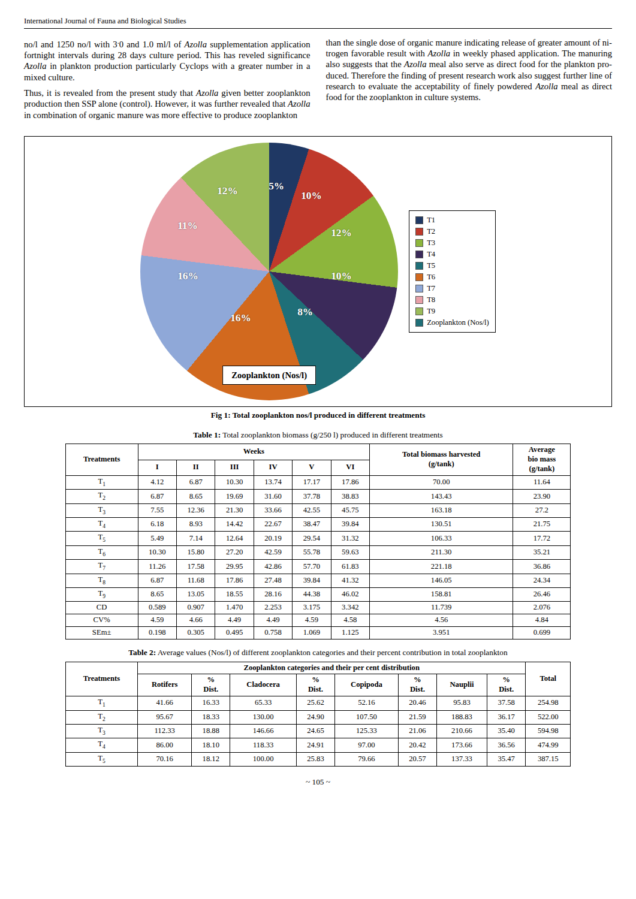International Journal of Fauna and Biological Studies
no/l and 1250 no/l with 3.0 and 1.0 ml/l of Azolla supplementation application fortnight intervals during 28 days culture period. This has reveled significance Azolla in plankton production particularly Cyclops with a greater number in a mixed culture.
Thus, it is revealed from the present study that Azolla given better zooplankton production then SSP alone (control). However, it was further revealed that Azolla in combination of organic manure was more effective to produce zooplankton
than the single dose of organic manure indicating release of greater amount of nitrogen favorable result with Azolla in weekly phased application. The manuring also suggests that the Azolla meal also serve as direct food for the plankton produced. Therefore the finding of present research work also suggest further line of research to evaluate the acceptability of finely powdered Azolla meal as direct food for the zooplankton in culture systems.
5%
10%
12%
10%
8%
16%
16%
11%
12%
Zooplankton (Nos/l)
T1
T2
T3
T4
T5
T6
T7
T8
T9
Zooplankton (Nos/l)
Fig 1: Total zooplankton nos/l produced in different treatments
Table 1: Total zooplankton biomass (g/250 l) produced in different treatments
| Treatments | Weeks | Total biomass harvested (g/tank) | Average bio mass (g/tank) |
| --- | --- | --- | --- |
| I | II | III | IV | V | VI |
| T 1 | 4.12 | 6.87 | 10.30 | 13.74 | 17.17 | 17.86 | 70.00 | 11.64 |
| T 2 | 6.87 | 8.65 | 19.69 | 31.60 | 37.78 | 38.83 | 143.43 | 23.90 |
| T 3 | 7.55 | 12.36 | 21.30 | 33.66 | 42.55 | 45.75 | 163.18 | 27.2 |
| T 4 | 6.18 | 8.93 | 14.42 | 22.67 | 38.47 | 39.84 | 130.51 | 21.75 |
| T 5 | 5.49 | 7.14 | 12.64 | 20.19 | 29.54 | 31.32 | 106.33 | 17.72 |
| T 6 | 10.30 | 15.80 | 27.20 | 42.59 | 55.78 | 59.63 | 211.30 | 35.21 |
| T 7 | 11.26 | 17.58 | 29.95 | 42.86 | 57.70 | 61.83 | 221.18 | 36.86 |
| T 8 | 6.87 | 11.68 | 17.86 | 27.48 | 39.84 | 41.32 | 146.05 | 24.34 |
| T 9 | 8.65 | 13.05 | 18.55 | 28.16 | 44.38 | 46.02 | 158.81 | 26.46 |
| CD | 0.589 | 0.907 | 1.470 | 2.253 | 3.175 | 3.342 | 11.739 | 2.076 |
| CV% | 4.59 | 4.66 | 4.49 | 4.49 | 4.59 | 4.58 | 4.56 | 4.84 |
| SEm± | 0.198 | 0.305 | 0.495 | 0.758 | 1.069 | 1.125 | 3.951 | 0.699 |
Table 2: Average values (Nos/l) of different zooplankton categories and their percent contribution in total zooplankton
| Treatments | Zooplankton categories and their per cent distribution | Total |
| --- | --- | --- |
| Rotifers | % Dist. | Cladocera | % Dist. | Copipoda | % Dist. | Nauplii | % Dist. |
| T 1 | 41.66 | 16.33 | 65.33 | 25.62 | 52.16 | 20.46 | 95.83 | 37.58 | 254.98 |
| T 2 | 95.67 | 18.33 | 130.00 | 24.90 | 107.50 | 21.59 | 188.83 | 36.17 | 522.00 |
| T 3 | 112.33 | 18.88 | 146.66 | 24.65 | 125.33 | 21.06 | 210.66 | 35.40 | 594.98 |
| T 4 | 86.00 | 18.10 | 118.33 | 24.91 | 97.00 | 20.42 | 173.66 | 36.56 | 474.99 |
| T 5 | 70.16 | 18.12 | 100.00 | 25.83 | 79.66 | 20.57 | 137.33 | 35.47 | 387.15 |
~ 105 ~